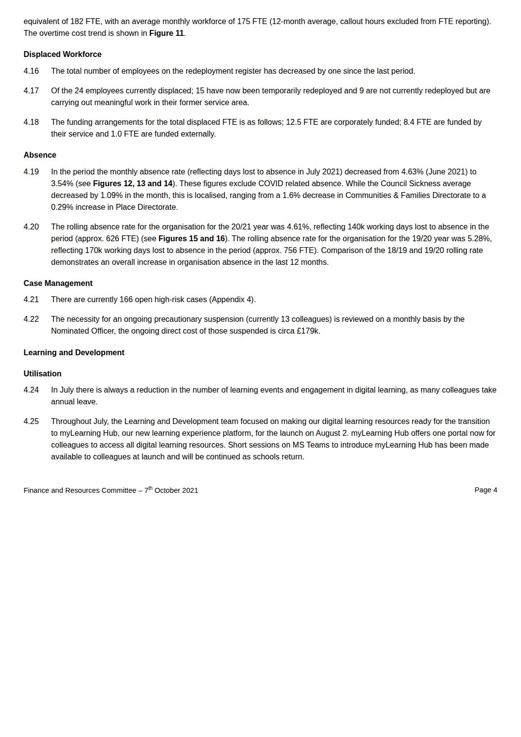equivalent of 182 FTE, with an average monthly workforce of 175 FTE (12-month average, callout hours excluded from FTE reporting). The overtime cost trend is shown in Figure 11.
Displaced Workforce
4.16
The total number of employees on the redeployment register has decreased by one since the last period.
4.17
Of the 24 employees currently displaced; 15 have now been temporarily redeployed and 9 are not currently redeployed but are carrying out meaningful work in their former service area.
4.18
The funding arrangements for the total displaced FTE is as follows; 12.5 FTE are corporately funded; 8.4 FTE are funded by their service and 1.0 FTE are funded externally.
Absence
4.19
In the period the monthly absence rate (reflecting days lost to absence in July 2021) decreased from 4.63% (June 2021) to 3.54% (see Figures 12, 13 and 14). These figures exclude COVID related absence. While the Council Sickness average decreased by 1.09% in the month, this is localised, ranging from a 1.6% decrease in Communities & Families Directorate to a 0.29% increase in Place Directorate.
4.20
The rolling absence rate for the organisation for the 20/21 year was 4.61%, reflecting 140k working days lost to absence in the period (approx. 626 FTE) (see Figures 15 and 16). The rolling absence rate for the organisation for the 19/20 year was 5.28%, reflecting 170k working days lost to absence in the period (approx. 756 FTE). Comparison of the 18/19 and 19/20 rolling rate demonstrates an overall increase in organisation absence in the last 12 months.
Case Management
4.21
There are currently 166 open high-risk cases (Appendix 4).
4.22
The necessity for an ongoing precautionary suspension (currently 13 colleagues) is reviewed on a monthly basis by the Nominated Officer, the ongoing direct cost of those suspended is circa £179k.
Learning and Development
Utilisation
4.24
In July there is always a reduction in the number of learning events and engagement in digital learning, as many colleagues take annual leave.
4.25
Throughout July, the Learning and Development team focused on making our digital learning resources ready for the transition to myLearning Hub, our new learning experience platform, for the launch on August 2. myLearning Hub offers one portal now for colleagues to access all digital learning resources. Short sessions on MS Teams to introduce myLearning Hub has been made available to colleagues at launch and will be continued as schools return.
Finance and Resources Committee – 7th October 2021
Page 4